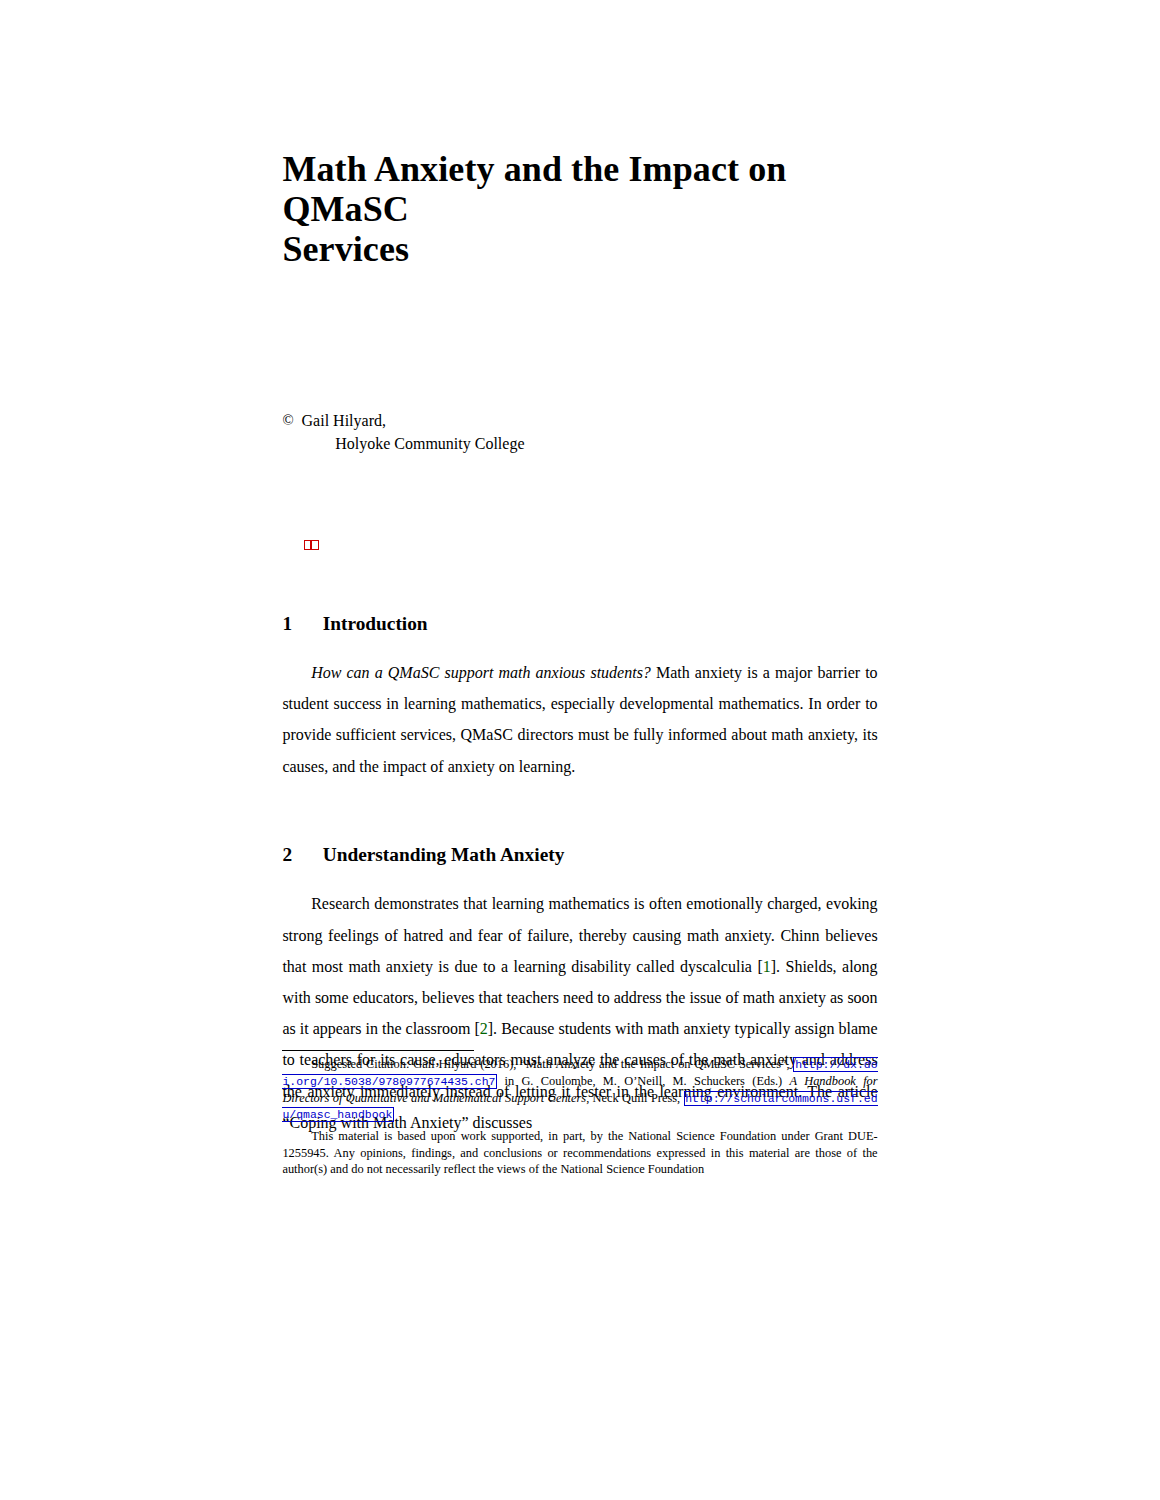Math Anxiety and the Impact on QMaSC
Services
© Gail Hilyard,
Holyoke Community College
1 Introduction
How can a QMaSC support math anxious students? Math anxiety is a major barrier to student success in learning mathematics, especially developmental mathematics. In order to provide sufficient services, QMaSC directors must be fully informed about math anxiety, its causes, and the impact of anxiety on learning.
2 Understanding Math Anxiety
Research demonstrates that learning mathematics is often emotionally charged, evoking strong feelings of hatred and fear of failure, thereby causing math anxiety. Chinn believes that most math anxiety is due to a learning disability called dyscalculia [1]. Shields, along with some educators, believes that teachers need to address the issue of math anxiety as soon as it appears in the classroom [2]. Because students with math anxiety typically assign blame to teachers for its cause, educators must analyze the causes of the math anxiety and address the anxiety immediately instead of letting it fester in the learning environment. The article “Coping with Math Anxiety” discusses
Suggested Citation: Gail Hilyard (2016), “Math Anxiety and the Impact on QMaSC Services”, http://dx.doi.org/10.5038/9780977674435.ch7 in G. Coulombe, M. O’Neill, M. Schuckers (Eds.) A Handbook for Directors of Quantitative and Mathematical Support Centers, Neck Quill Press, http://scholarcommons.usf.edu/qmasc_handbook
This material is based upon work supported, in part, by the National Science Foundation under Grant DUE-1255945. Any opinions, findings, and conclusions or recommendations expressed in this material are those of the author(s) and do not necessarily reflect the views of the National Science Foundation